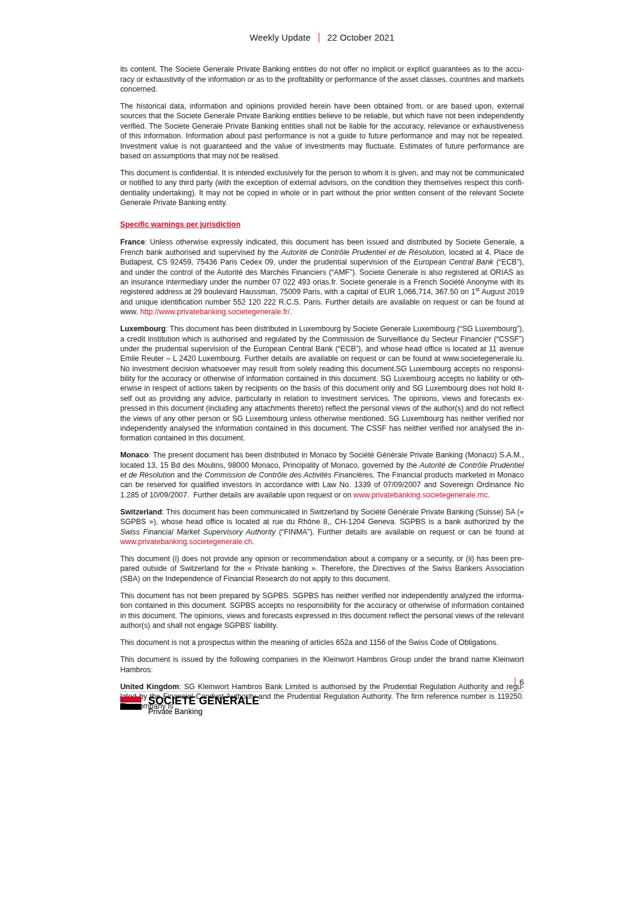Weekly Update 22 October 2021
its content. The Societe Generale Private Banking entities do not offer no implicit or explicit guarantees as to the accuracy or exhaustivity of the information or as to the profitability or performance of the asset classes, countries and markets concerned.
The historical data, information and opinions provided herein have been obtained from, or are based upon, external sources that the Societe Generale Private Banking entities believe to be reliable, but which have not been independently verified. The Societe Generale Private Banking entities shall not be liable for the accuracy, relevance or exhaustiveness of this information. Information about past performance is not a guide to future performance and may not be repeated. Investment value is not guaranteed and the value of investments may fluctuate. Estimates of future performance are based on assumptions that may not be realised.
This document is confidential. It is intended exclusively for the person to whom it is given, and may not be communicated or notified to any third party (with the exception of external advisors, on the condition they themselves respect this confidentiality undertaking). It may not be copied in whole or in part without the prior written consent of the relevant Societe Generale Private Banking entity.
Specific warnings per jurisdiction
France: Unless otherwise expressly indicated, this document has been issued and distributed by Societe Generale, a French bank authorised and supervised by the Autorité de Contrôle Prudentiel et de Résolution, located at 4, Place de Budapest, CS 92459, 75436 Paris Cedex 09, under the prudential supervision of the European Central Bank (“ECB”), and under the control of the Autorité des Marchés Financiers (“AMF”). Societe Generale is also registered at ORIAS as an insurance intermediary under the number 07 022 493 orias.fr. Societe generale is a French Société Anonyme with its registered address at 29 boulevard Haussman, 75009 Paris, with a capital of EUR 1,066,714, 367.50 on 1st August 2019 and unique identification number 552 120 222 R.C.S. Paris. Further details are available on request or can be found at www. http://www.privatebanking.societegenerale.fr/.
Luxembourg: This document has been distributed in Luxembourg by Societe Generale Luxembourg (“SG Luxembourg”), a credit institution which is authorised and regulated by the Commission de Surveillance du Secteur Financier (“CSSF”) under the prudential supervision of the European Central Bank (“ECB”), and whose head office is located at 11 avenue Emile Reuter – L 2420 Luxembourg. Further details are available on request or can be found at www.societegenerale.lu. No investment decision whatsoever may result from solely reading this document.SG Luxembourg accepts no responsibility for the accuracy or otherwise of information contained in this document. SG Luxembourg accepts no liability or otherwise in respect of actions taken by recipients on the basis of this document only and SG Luxembourg does not hold itself out as providing any advice, particularly in relation to investment services. The opinions, views and forecasts expressed in this document (including any attachments thereto) reflect the personal views of the author(s) and do not reflect the views of any other person or SG Luxembourg unless otherwise mentioned. SG Luxembourg has neither verified nor independently analysed the information contained in this document. The CSSF has neither verified nor analysed the information contained in this document.
Monaco: The present document has been distributed in Monaco by Société Générale Private Banking (Monaco) S.A.M., located 13, 15 Bd des Moulins, 98000 Monaco, Principality of Monaco, governed by the Autorité de Contrôle Prudentiel et de Résolution and the Commission de Contrôle des Activités Financières. The Financial products marketed in Monaco can be reserved for qualified investors in accordance with Law No. 1339 of 07/09/2007 and Sovereign Ordinance No 1.285 of 10/09/2007. Further details are available upon request or on www.privatebanking.societegenerale.mc.
Switzerland: This document has been communicated in Switzerland by Société Générale Private Banking (Suisse) SA (« SGPBS »), whose head office is located at rue du Rhône 8,, CH-1204 Geneva. SGPBS is a bank authorized by the Swiss Financial Market Supervisory Authority (“FINMA”). Further details are available on request or can be found at www.privatebanking.societegenerale.ch.
This document (i) does not provide any opinion or recommendation about a company or a security, or (ii) has been prepared outside of Switzerland for the « Private banking ». Therefore, the Directives of the Swiss Bankers Association (SBA) on the Independence of Financial Research do not apply to this document.
This document has not been prepared by SGPBS. SGPBS has neither verified nor independently analyzed the information contained in this document. SGPBS accepts no responsibility for the accuracy or otherwise of information contained in this document. The opinions, views and forecasts expressed in this document reflect the personal views of the relevant author(s) and shall not engage SGPBS' liability.
This document is not a prospectus within the meaning of articles 652a and 1156 of the Swiss Code of Obligations.
This document is issued by the following companies in the Kleinwort Hambros Group under the brand name Kleinwort Hambros:
United Kingdom: SG Kleinwort Hambros Bank Limited is authorised by the Prudential Regulation Authority and regulated by the Financial Conduct Authority and the Prudential Regulation Authority. The firm reference number is 119250. The company is
6
SOCIETE GENERALE
Private Banking